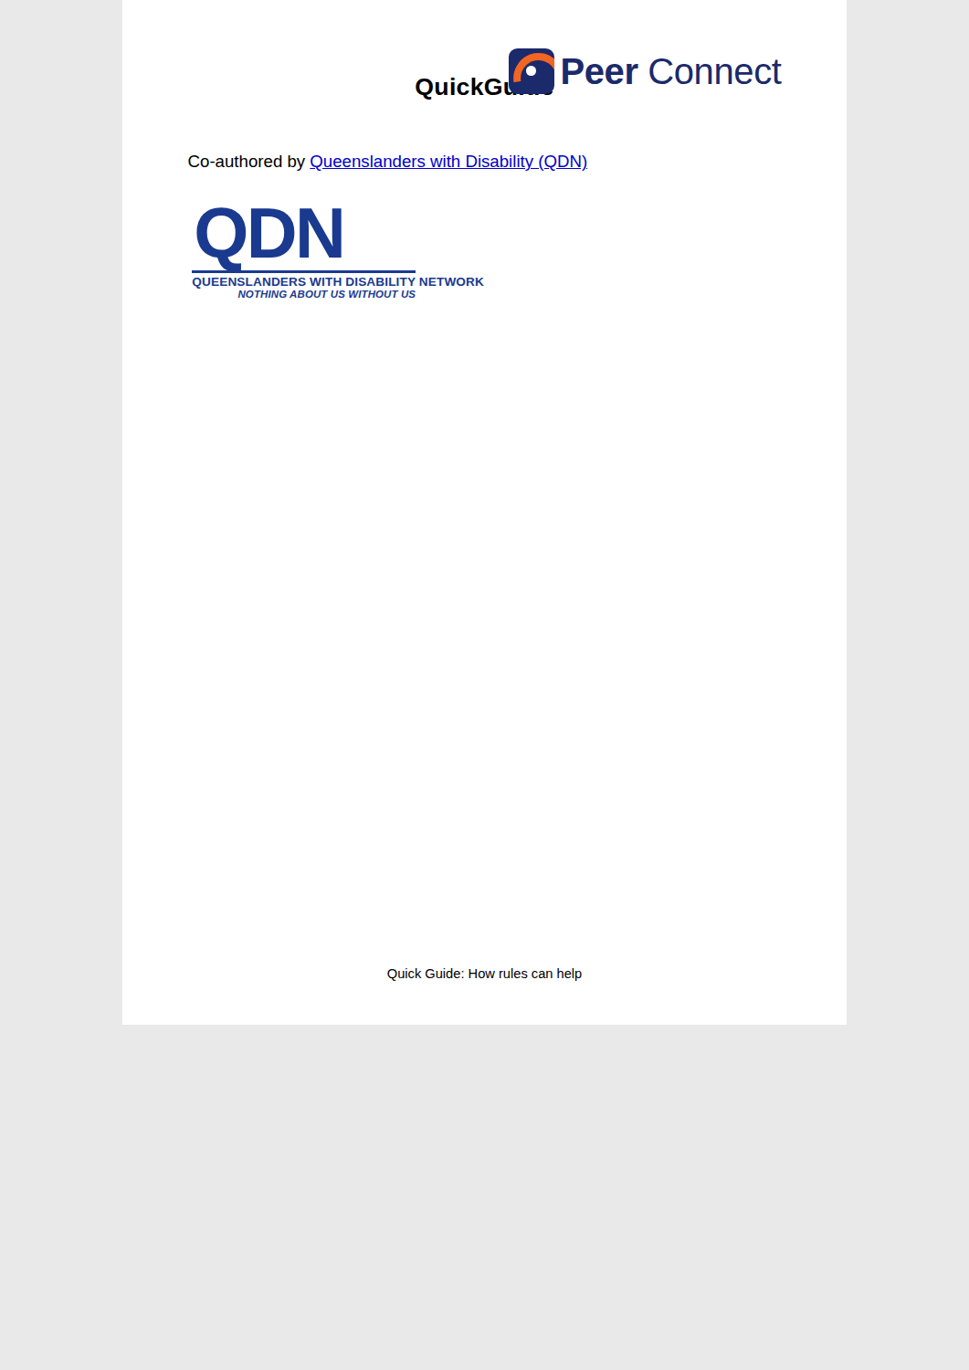Peer Connect
QuickGuide
Co-authored by Queenslanders with Disability (QDN)
QDN
QUEENSLANDERS WITH DISABILITY NETWORK NOTHING ABOUT US WITHOUT US
Quick Guide: How rules can help